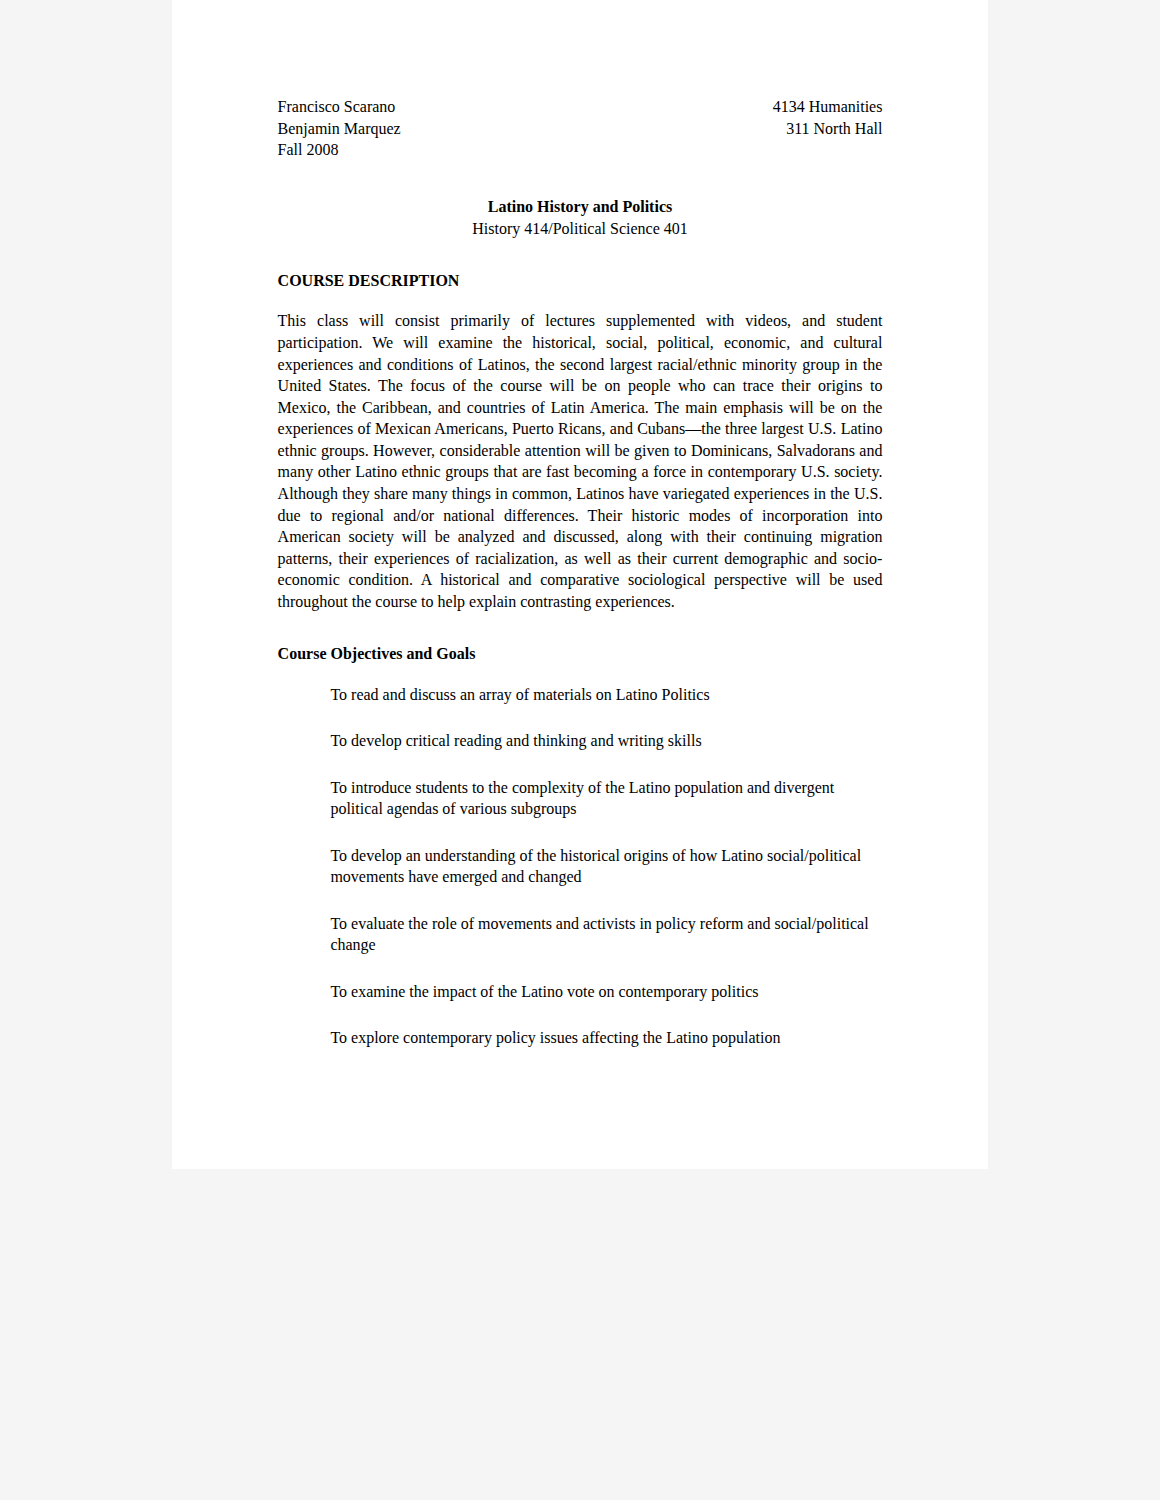| Francisco Scarano | 4134 Humanities |
| Benjamin Marquez | 311 North Hall |
| Fall 2008 | |
Latino History and Politics
History 414/Political Science 401
COURSE DESCRIPTION
This class will consist primarily of lectures supplemented with videos, and student participation. We will examine the historical, social, political, economic, and cultural experiences and conditions of Latinos, the second largest racial/ethnic minority group in the United States. The focus of the course will be on people who can trace their origins to Mexico, the Caribbean, and countries of Latin America. The main emphasis will be on the experiences of Mexican Americans, Puerto Ricans, and Cubans—the three largest U.S. Latino ethnic groups. However, considerable attention will be given to Dominicans, Salvadorans and many other Latino ethnic groups that are fast becoming a force in contemporary U.S. society. Although they share many things in common, Latinos have variegated experiences in the U.S. due to regional and/or national differences. Their historic modes of incorporation into American society will be analyzed and discussed, along with their continuing migration patterns, their experiences of racialization, as well as their current demographic and socio-economic condition. A historical and comparative sociological perspective will be used throughout the course to help explain contrasting experiences.
Course Objectives and Goals
To read and discuss an array of materials on Latino Politics
To develop critical reading and thinking and writing skills
To introduce students to the complexity of the Latino population and divergent political agendas of various subgroups
To develop an understanding of the historical origins of how Latino social/political movements have emerged and changed
To evaluate the role of movements and activists in policy reform and social/political change
To examine the impact of the Latino vote on contemporary politics
To explore contemporary policy issues affecting the Latino population